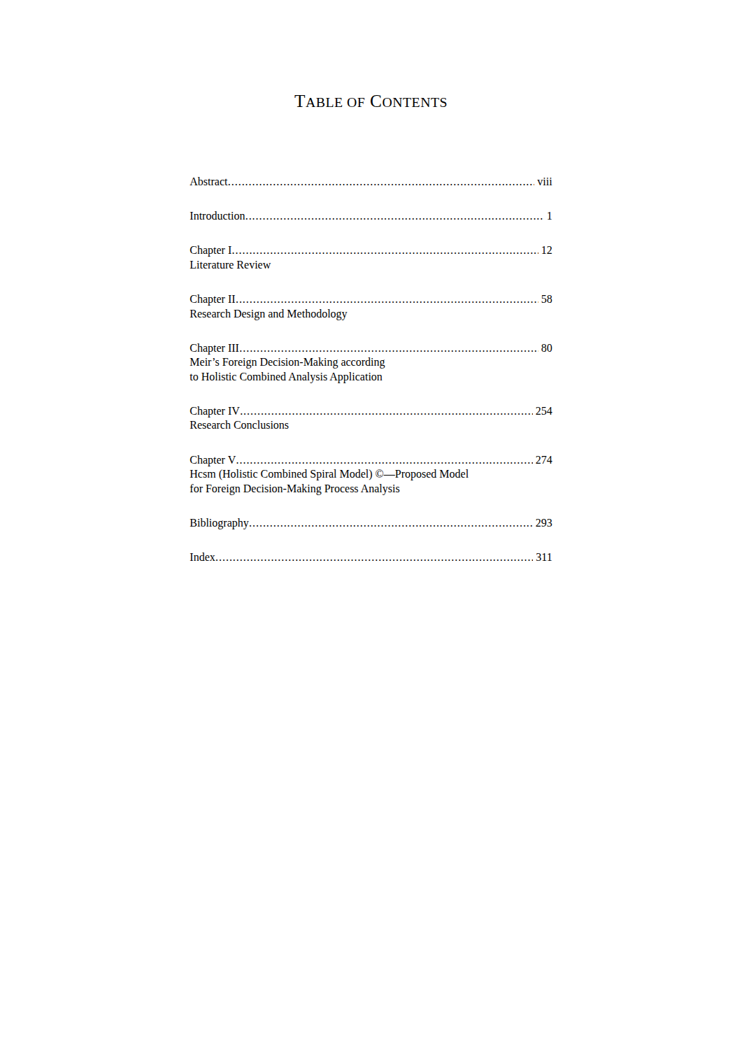TABLE OF CONTENTS
Abstract ................................................................................................. viii
Introduction ............................................................................................. 1
Chapter I ................................................................................................. 12
Literature Review
Chapter II ................................................................................................ 58
Research Design and Methodology
Chapter III .............................................................................................. 80
Meir’s Foreign Decision-Making according to Holistic Combined Analysis Application
Chapter IV ........................................................................................... 254
Research Conclusions
Chapter V ............................................................................................. 274
Hcsm (Holistic Combined Spiral Model) ©—Proposed Model for Foreign Decision-Making Process Analysis
Bibliography .......................................................................................... 293
Index ..................................................................................................... 311